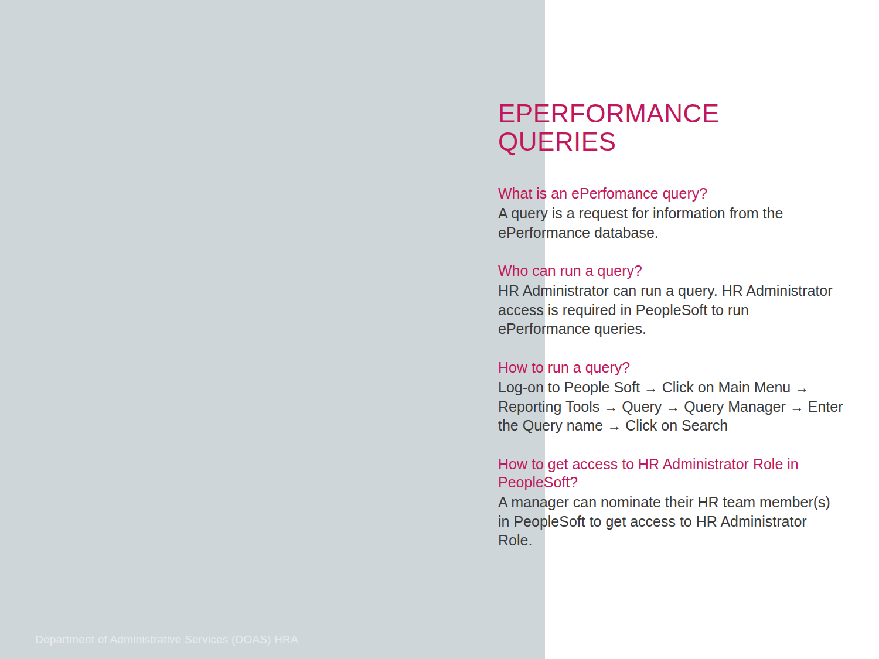EPERFORMANCE QUERIES
What is an ePerfomance query?
A query is a request for information from the ePerformance database.
Who can run a query?
HR Administrator can run a query. HR Administrator access is required in PeopleSoft to run ePerformance queries.
How to run a query?
Log-on to People Soft → Click on Main Menu → Reporting Tools → Query → Query Manager → Enter the Query name → Click on Search
How to get access to HR Administrator Role in PeopleSoft?
A manager can nominate their HR team member(s) in PeopleSoft to get access to HR Administrator Role.
Department of Administrative Services (DOAS) HRA